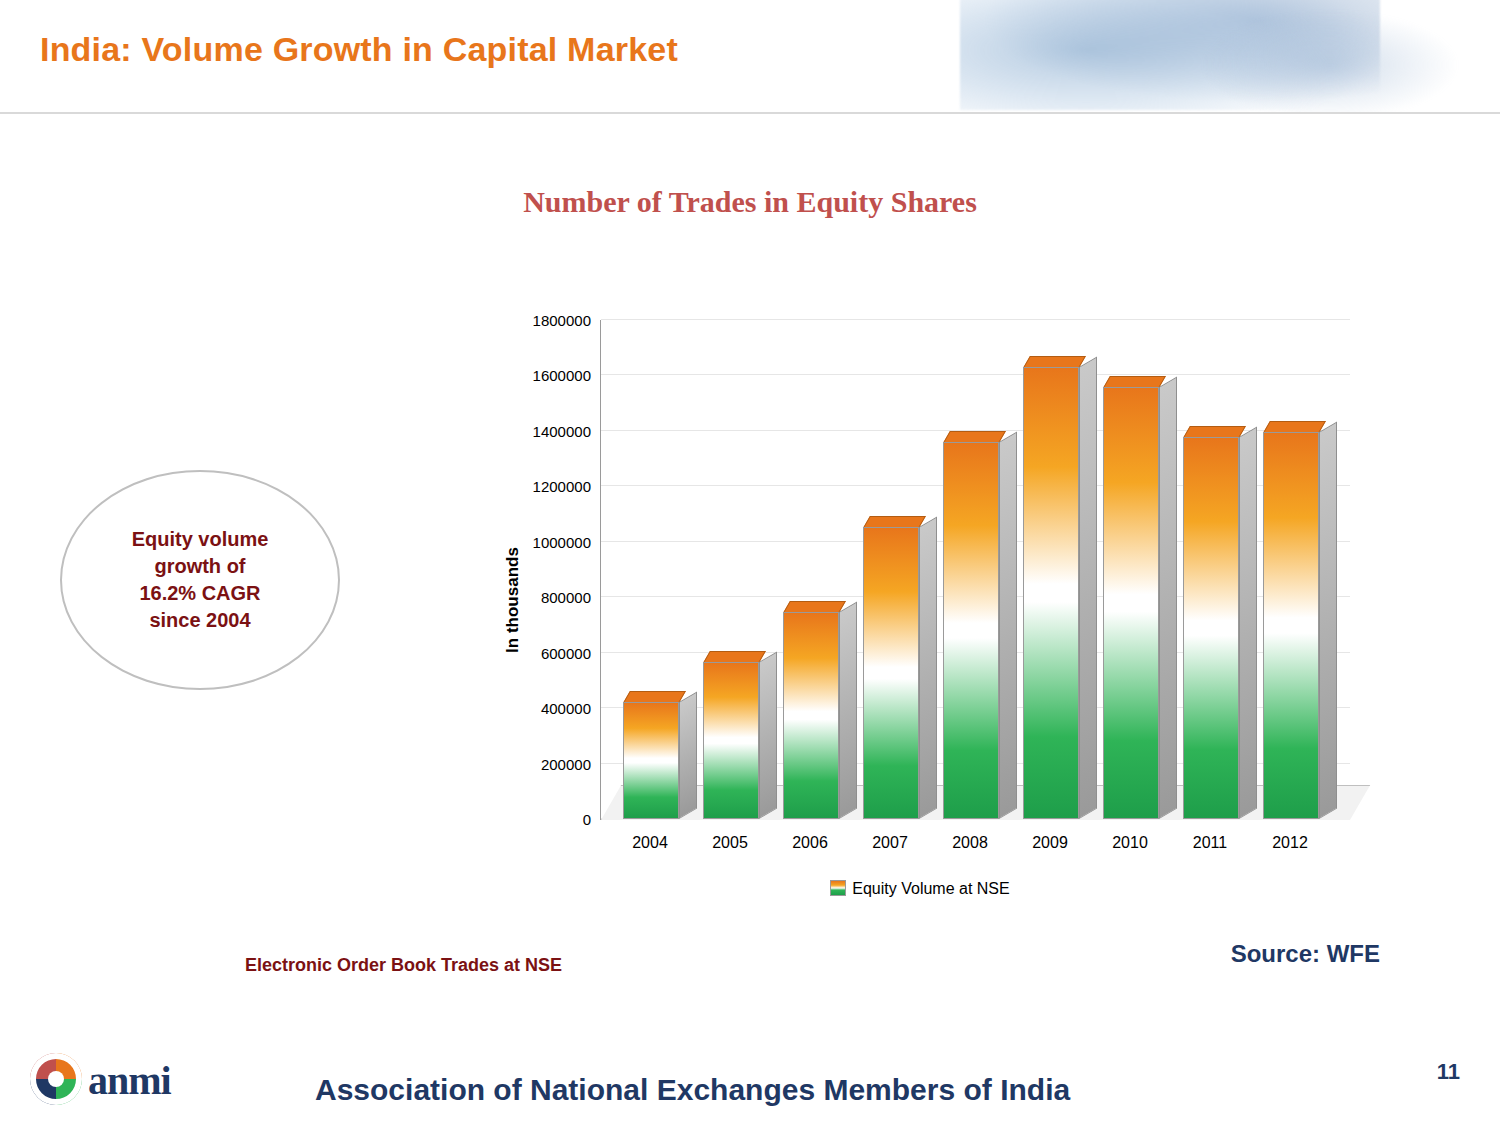India: Volume Growth in Capital Market
Number of Trades in Equity Shares
Equity volume
growth of
16.2% CAGR
since 2004
In thousands
1800000
1600000
1400000
1200000
1000000
800000
600000
400000
200000
0
2004
2005
2006
2007
2008
2009
2010
2011
2012
Equity Volume at NSE
Electronic Order Book Trades at NSE
Source: WFE
anmi
Association of National Exchanges Members of India
11